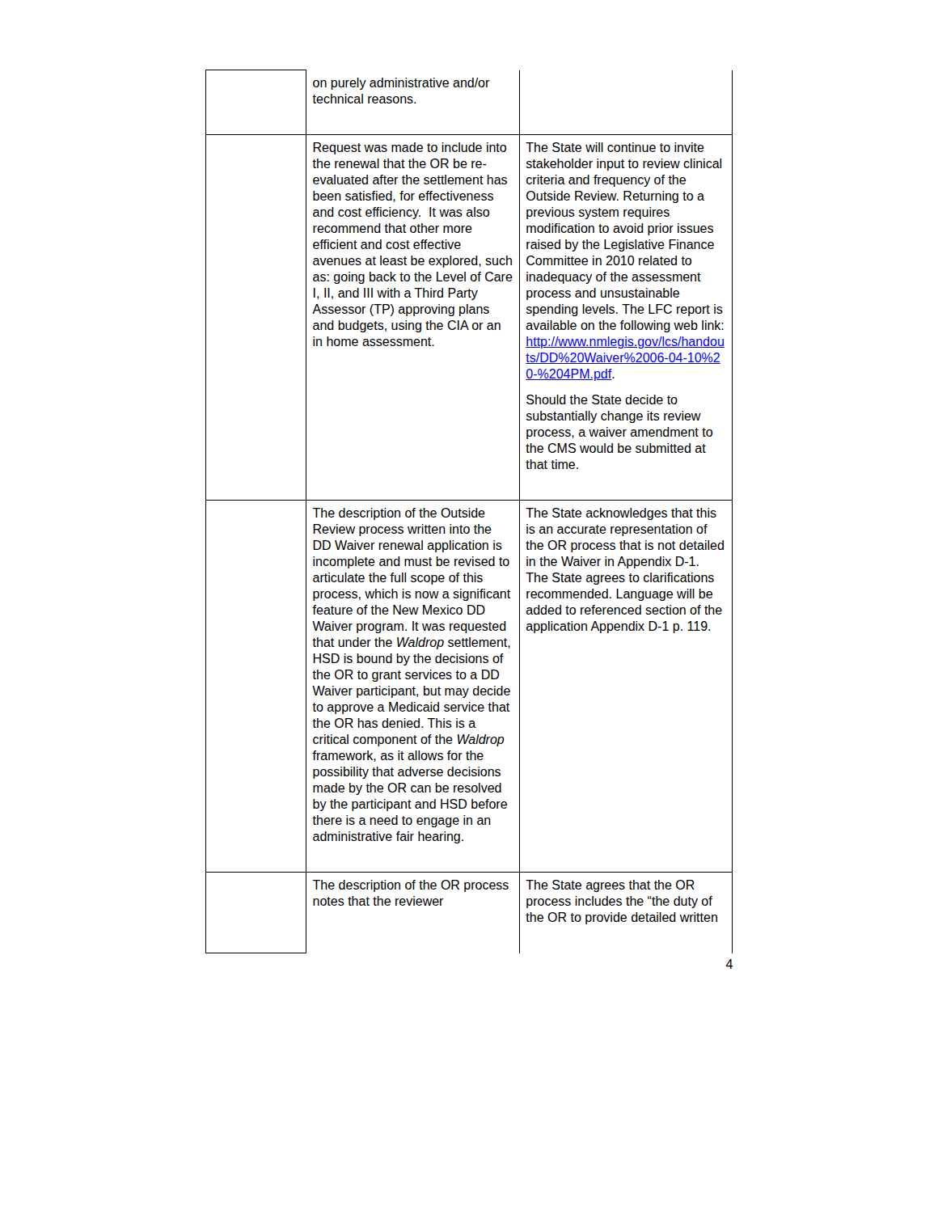| | on purely administrative and/or technical reasons. | |
| | Request was made to include into the renewal that the OR be re-evaluated after the settlement has been satisfied, for effectiveness and cost efficiency. It was also recommend that other more efficient and cost effective avenues at least be explored, such as: going back to the Level of Care I, II, and III with a Third Party Assessor (TP) approving plans and budgets, using the CIA or an in home assessment. | The State will continue to invite stakeholder input to review clinical criteria and frequency of the Outside Review. Returning to a previous system requires modification to avoid prior issues raised by the Legislative Finance Committee in 2010 related to inadequacy of the assessment process and unsustainable spending levels. The LFC report is available on the following web link: http://www.nmlegis.gov/lcs/handouts/DD%20Waiver%2006-04-10%20-%204PM.pdf . Should the State decide to substantially change its review process, a waiver amendment to the CMS would be submitted at that time. |
| | The description of the Outside Review process written into the DD Waiver renewal application is incomplete and must be revised to articulate the full scope of this process, which is now a significant feature of the New Mexico DD Waiver program. It was requested that under the Waldrop settlement, HSD is bound by the decisions of the OR to grant services to a DD Waiver participant, but may decide to approve a Medicaid service that the OR has denied. This is a critical component of the Waldrop framework, as it allows for the possibility that adverse decisions made by the OR can be resolved by the participant and HSD before there is a need to engage in an administrative fair hearing. | The State acknowledges that this is an accurate representation of the OR process that is not detailed in the Waiver in Appendix D-1. The State agrees to clarifications recommended. Language will be added to referenced section of the application Appendix D-1 p. 119. |
| | The description of the OR process notes that the reviewer | The State agrees that the OR process includes the “the duty of the OR to provide detailed written |
4